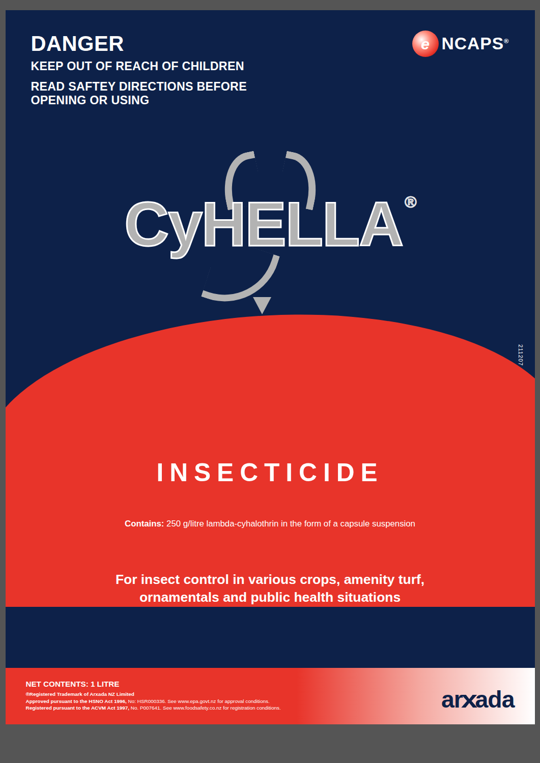DANGER
KEEP OUT OF REACH OF CHILDREN
READ SAFTEY DIRECTIONS BEFORE
OPENING OR USING
e NCAPS®
Cy HELLA®
211207
INSECTICIDE
Contains: 250 g/litre lambda-cyhalothrin in the form of a capsule suspension
For insect control in various crops, amenity turf, ornamentals and public health situations
NET CONTENTS: 1 LITRE ®Registered Trademark of Arxada NZ Limited
Approved pursuant to the HSNO Act 1996, No: HSR000336. See www.epa.govt.nz for approval conditions.
Registered pursuant to the ACVM Act 1997, No. P007641. See www.foodsafety.co.nz for registration conditions.
arxada